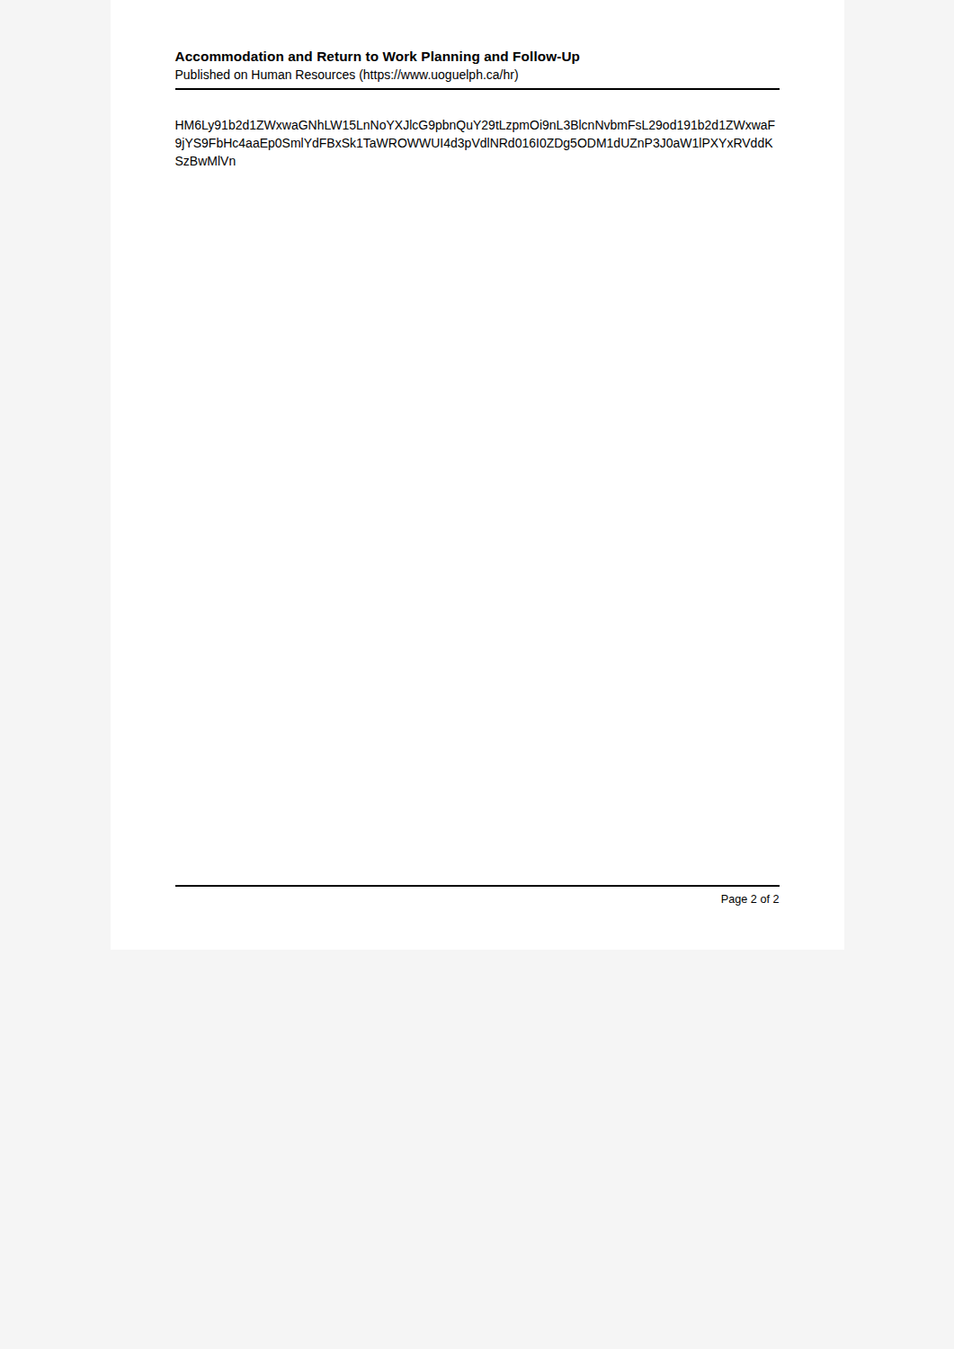Accommodation and Return to Work Planning and Follow-Up
Published on Human Resources (https://www.uoguelph.ca/hr)
HM6Ly91b2d1ZWxwaGNhLW15LnNoYXJlcG9pbnQuY29tLzpmOi9nL3BlcnNvbmFsL29od191b2d1ZWxwaF9jYS9FbHc4aaEp0SmlYdFBxSk1TaWROWWUI4d3pVdlNRd016I0ZDg5ODM1dUZnP3J0aW1lPXYxRVddKSzBwMlVn
Page 2 of 2